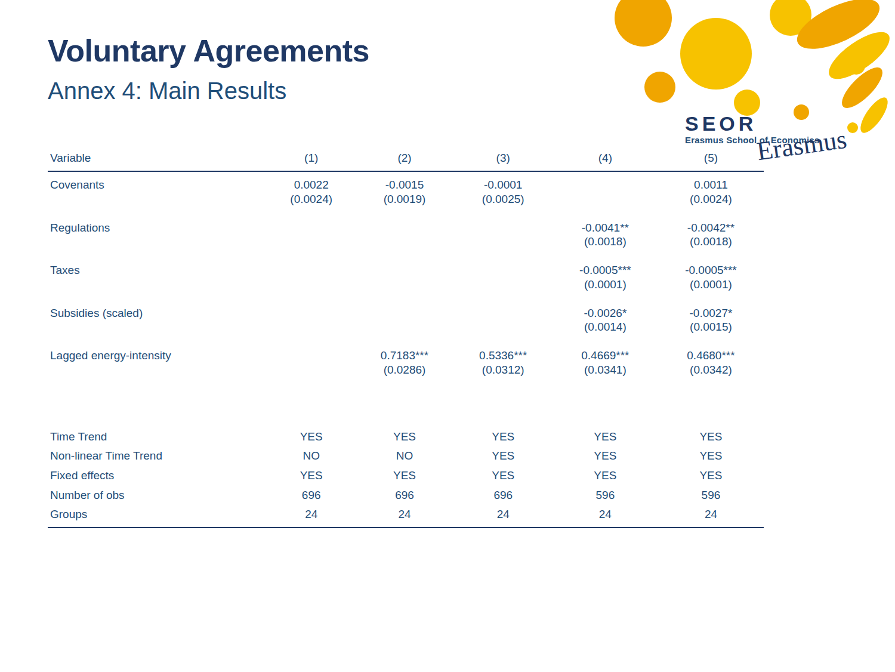Voluntary Agreements
Annex 4: Main Results
SEOR
Erasmus School of Economics
Erasmus
Annex 4: Main Results
| Variable | (1) | (2) | (3) | (4) | (5) |
| --- | --- | --- | --- | --- | --- |
| Covenants | 0.0022 (0.0024) | -0.0015 (0.0019) | -0.0001 (0.0025) | | 0.0011 (0.0024) |
| Regulations | | | | -0.0041** (0.0018) | -0.0042** (0.0018) |
| Taxes | | | | -0.0005*** (0.0001) | -0.0005*** (0.0001) |
| Subsidies (scaled) | | | | -0.0026* (0.0014) | -0.0027* (0.0015) |
| Lagged energy-intensity | | 0.7183*** (0.0286) | 0.5336*** (0.0312) | 0.4669*** (0.0341) | 0.4680*** (0.0342) |
| Time Trend | YES | YES | YES | YES | YES |
| Non-linear Time Trend | NO | NO | YES | YES | YES |
| Fixed effects | YES | YES | YES | YES | YES |
| Number of obs | 696 | 696 | 696 | 596 | 596 |
| Groups | 24 | 24 | 24 | 24 | 24 |